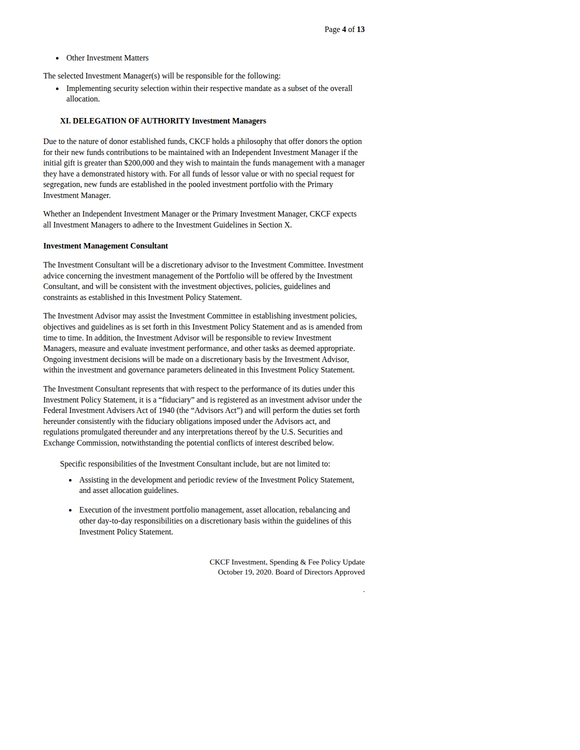Page 4 of 13
Other Investment Matters
The selected Investment Manager(s) will be responsible for the following:
Implementing security selection within their respective mandate as a subset of the overall allocation.
XI. DELEGATION OF AUTHORITY Investment Managers
Due to the nature of donor established funds, CKCF holds a philosophy that offer donors the option for their new funds contributions to be maintained with an Independent Investment Manager if the initial gift is greater than $200,000 and they wish to maintain the funds management with a manager they have a demonstrated history with. For all funds of lessor value or with no special request for segregation, new funds are established in the pooled investment portfolio with the Primary Investment Manager.
Whether an Independent Investment Manager or the Primary Investment Manager, CKCF expects all Investment Managers to adhere to the Investment Guidelines in Section X.
Investment Management Consultant
The Investment Consultant will be a discretionary advisor to the Investment Committee. Investment advice concerning the investment management of the Portfolio will be offered by the Investment Consultant, and will be consistent with the investment objectives, policies, guidelines and constraints as established in this Investment Policy Statement.
The Investment Advisor may assist the Investment Committee in establishing investment policies, objectives and guidelines as is set forth in this Investment Policy Statement and as is amended from time to time. In addition, the Investment Advisor will be responsible to review Investment Managers, measure and evaluate investment performance, and other tasks as deemed appropriate. Ongoing investment decisions will be made on a discretionary basis by the Investment Advisor, within the investment and governance parameters delineated in this Investment Policy Statement.
The Investment Consultant represents that with respect to the performance of its duties under this Investment Policy Statement, it is a “fiduciary” and is registered as an investment advisor under the Federal Investment Advisers Act of 1940 (the “Advisors Act”) and will perform the duties set forth hereunder consistently with the fiduciary obligations imposed under the Advisors act, and regulations promulgated thereunder and any interpretations thereof by the U.S. Securities and Exchange Commission, notwithstanding the potential conflicts of interest described below.
Specific responsibilities of the Investment Consultant include, but are not limited to:
Assisting in the development and periodic review of the Investment Policy Statement, and asset allocation guidelines.
Execution of the investment portfolio management, asset allocation, rebalancing and other day-to-day responsibilities on a discretionary basis within the guidelines of this Investment Policy Statement.
CKCF Investment, Spending & Fee Policy Update
October 19, 2020. Board of Directors Approved
.